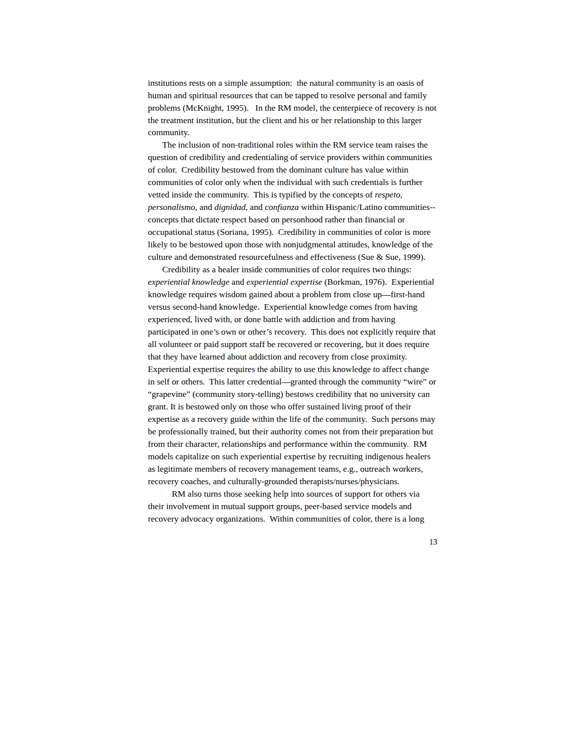institutions rests on a simple assumption: the natural community is an oasis of human and spiritual resources that can be tapped to resolve personal and family problems (McKnight, 1995). In the RM model, the centerpiece of recovery is not the treatment institution, but the client and his or her relationship to this larger community.
The inclusion of non-traditional roles within the RM service team raises the question of credibility and credentialing of service providers within communities of color. Credibility bestowed from the dominant culture has value within communities of color only when the individual with such credentials is further vetted inside the community. This is typified by the concepts of respeto, personalismo, and dignidad, and confianza within Hispanic/Latino communities--concepts that dictate respect based on personhood rather than financial or occupational status (Soriana, 1995). Credibility in communities of color is more likely to be bestowed upon those with nonjudgmental attitudes, knowledge of the culture and demonstrated resourcefulness and effectiveness (Sue & Sue, 1999).
Credibility as a healer inside communities of color requires two things: experiential knowledge and experiential expertise (Borkman, 1976). Experiential knowledge requires wisdom gained about a problem from close up—first-hand versus second-hand knowledge. Experiential knowledge comes from having experienced, lived with, or done battle with addiction and from having participated in one’s own or other’s recovery. This does not explicitly require that all volunteer or paid support staff be recovered or recovering, but it does require that they have learned about addiction and recovery from close proximity. Experiential expertise requires the ability to use this knowledge to affect change in self or others. This latter credential—granted through the community “wire” or “grapevine” (community story-telling) bestows credibility that no university can grant. It is bestowed only on those who offer sustained living proof of their expertise as a recovery guide within the life of the community. Such persons may be professionally trained, but their authority comes not from their preparation but from their character, relationships and performance within the community. RM models capitalize on such experiential expertise by recruiting indigenous healers as legitimate members of recovery management teams, e.g., outreach workers, recovery coaches, and culturally-grounded therapists/nurses/physicians.
RM also turns those seeking help into sources of support for others via their involvement in mutual support groups, peer-based service models and recovery advocacy organizations. Within communities of color, there is a long
13